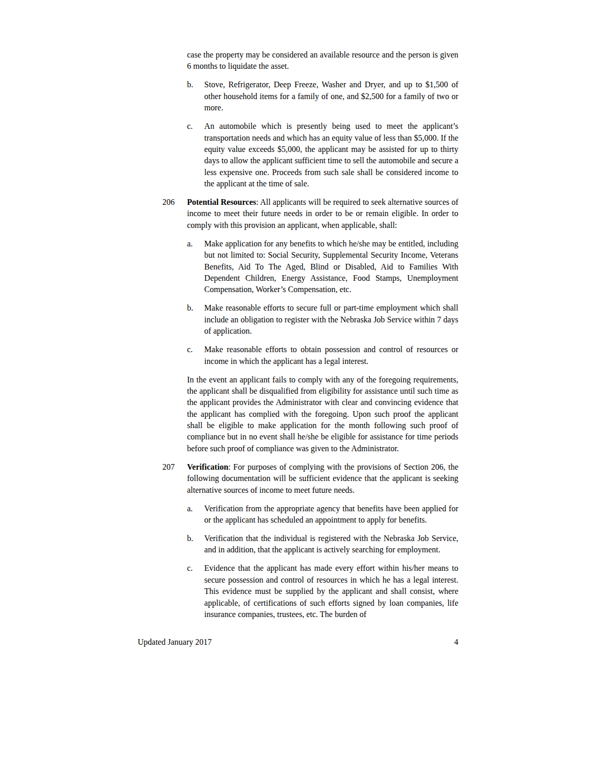case the property may be considered an available resource and the person is given 6 months to liquidate the asset.
b. Stove, Refrigerator, Deep Freeze, Washer and Dryer, and up to $1,500 of other household items for a family of one, and $2,500 for a family of two or more.
c. An automobile which is presently being used to meet the applicant’s transportation needs and which has an equity value of less than $5,000. If the equity value exceeds $5,000, the applicant may be assisted for up to thirty days to allow the applicant sufficient time to sell the automobile and secure a less expensive one. Proceeds from such sale shall be considered income to the applicant at the time of sale.
206 Potential Resources: All applicants will be required to seek alternative sources of income to meet their future needs in order to be or remain eligible. In order to comply with this provision an applicant, when applicable, shall:
a. Make application for any benefits to which he/she may be entitled, including but not limited to: Social Security, Supplemental Security Income, Veterans Benefits, Aid To The Aged, Blind or Disabled, Aid to Families With Dependent Children, Energy Assistance, Food Stamps, Unemployment Compensation, Worker’s Compensation, etc.
b. Make reasonable efforts to secure full or part-time employment which shall include an obligation to register with the Nebraska Job Service within 7 days of application.
c. Make reasonable efforts to obtain possession and control of resources or income in which the applicant has a legal interest.
In the event an applicant fails to comply with any of the foregoing requirements, the applicant shall be disqualified from eligibility for assistance until such time as the applicant provides the Administrator with clear and convincing evidence that the applicant has complied with the foregoing. Upon such proof the applicant shall be eligible to make application for the month following such proof of compliance but in no event shall he/she be eligible for assistance for time periods before such proof of compliance was given to the Administrator.
207 Verification: For purposes of complying with the provisions of Section 206, the following documentation will be sufficient evidence that the applicant is seeking alternative sources of income to meet future needs.
a. Verification from the appropriate agency that benefits have been applied for or the applicant has scheduled an appointment to apply for benefits.
b. Verification that the individual is registered with the Nebraska Job Service, and in addition, that the applicant is actively searching for employment.
c. Evidence that the applicant has made every effort within his/her means to secure possession and control of resources in which he has a legal interest. This evidence must be supplied by the applicant and shall consist, where applicable, of certifications of such efforts signed by loan companies, life insurance companies, trustees, etc. The burden of
Updated January 2017 4